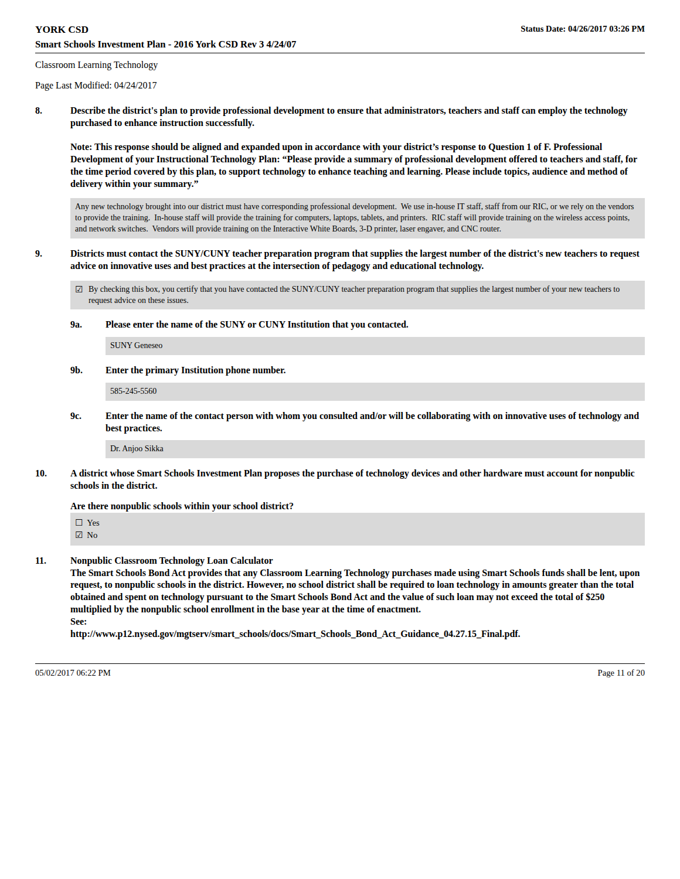YORK CSD
Status Date: 04/26/2017 03:26 PM
Smart Schools Investment Plan - 2016 York CSD Rev 3 4/24/07
Classroom Learning Technology
Page Last Modified: 04/24/2017
8.
Describe the district's plan to provide professional development to ensure that administrators, teachers and staff can employ the technology purchased to enhance instruction successfully.
Note: This response should be aligned and expanded upon in accordance with your district’s response to Question 1 of F. Professional Development of your Instructional Technology Plan: “Please provide a summary of professional development offered to teachers and staff, for the time period covered by this plan, to support technology to enhance teaching and learning. Please include topics, audience and method of delivery within your summary.”
Any new technology brought into our district must have corresponding professional development. We use in-house IT staff, staff from our RIC, or we rely on the vendors to provide the training. In-house staff will provide the training for computers, laptops, tablets, and printers. RIC staff will provide training on the wireless access points, and network switches. Vendors will provide training on the Interactive White Boards, 3-D printer, laser engaver, and CNC router.
9.
Districts must contact the SUNY/CUNY teacher preparation program that supplies the largest number of the district's new teachers to request advice on innovative uses and best practices at the intersection of pedagogy and educational technology.
☑
By checking this box, you certify that you have contacted the SUNY/CUNY teacher preparation program that supplies the largest number of your new teachers to request advice on these issues.
9a.
Please enter the name of the SUNY or CUNY Institution that you contacted.
SUNY Geneseo
9b.
Enter the primary Institution phone number.
585-245-5560
9c.
Enter the name of the contact person with whom you consulted and/or will be collaborating with on innovative uses of technology and best practices.
Dr. Anjoo Sikka
10.
A district whose Smart Schools Investment Plan proposes the purchase of technology devices and other hardware must account for nonpublic schools in the district.
Are there nonpublic schools within your school district?
☐ Yes
☑ No
11.
Nonpublic Classroom Technology Loan Calculator
The Smart Schools Bond Act provides that any Classroom Learning Technology purchases made using Smart Schools funds shall be lent, upon request, to nonpublic schools in the district. However, no school district shall be required to loan technology in amounts greater than the total obtained and spent on technology pursuant to the Smart Schools Bond Act and the value of such loan may not exceed the total of $250 multiplied by the nonpublic school enrollment in the base year at the time of enactment.
See:
http://www.p12.nysed.gov/mgtserv/smart_schools/docs/Smart_Schools_Bond_Act_Guidance_04.27.15_Final.pdf.
05/02/2017 06:22 PM
Page 11 of 20